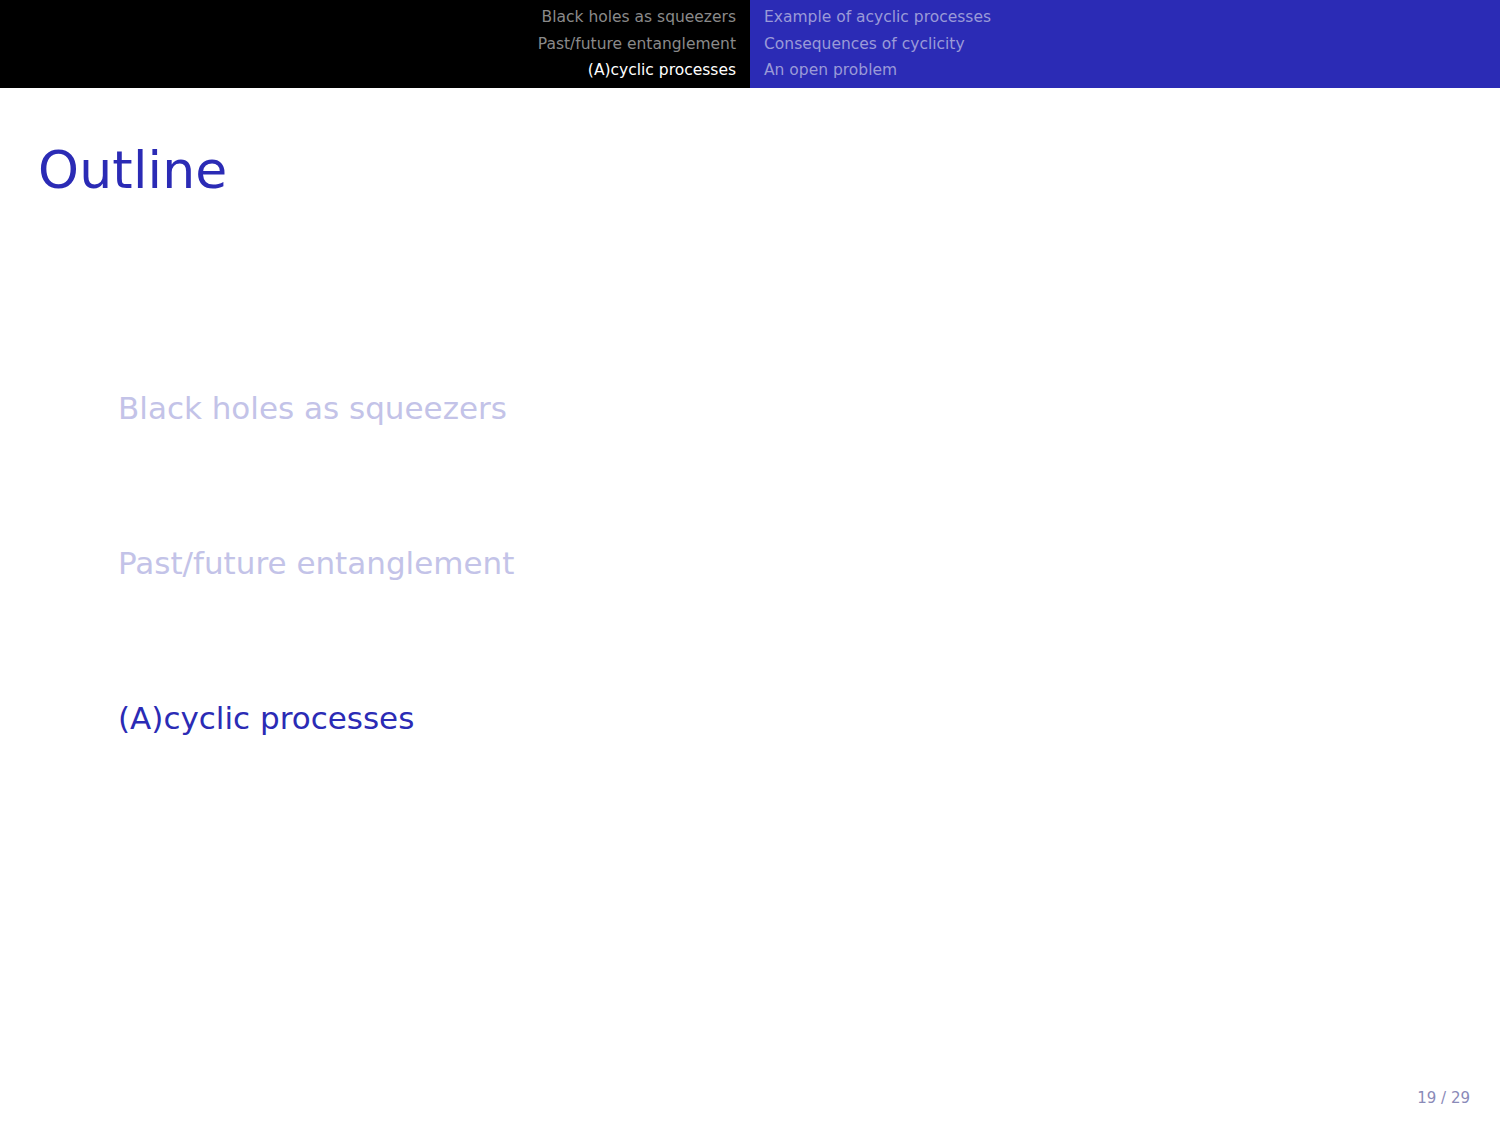Black holes as squeezers
Past/future entanglement
(A)cyclic processes
Example of acyclic processes
Consequences of cyclicity
An open problem
Outline
Black holes as squeezers
Past/future entanglement
(A)cyclic processes
19 / 29